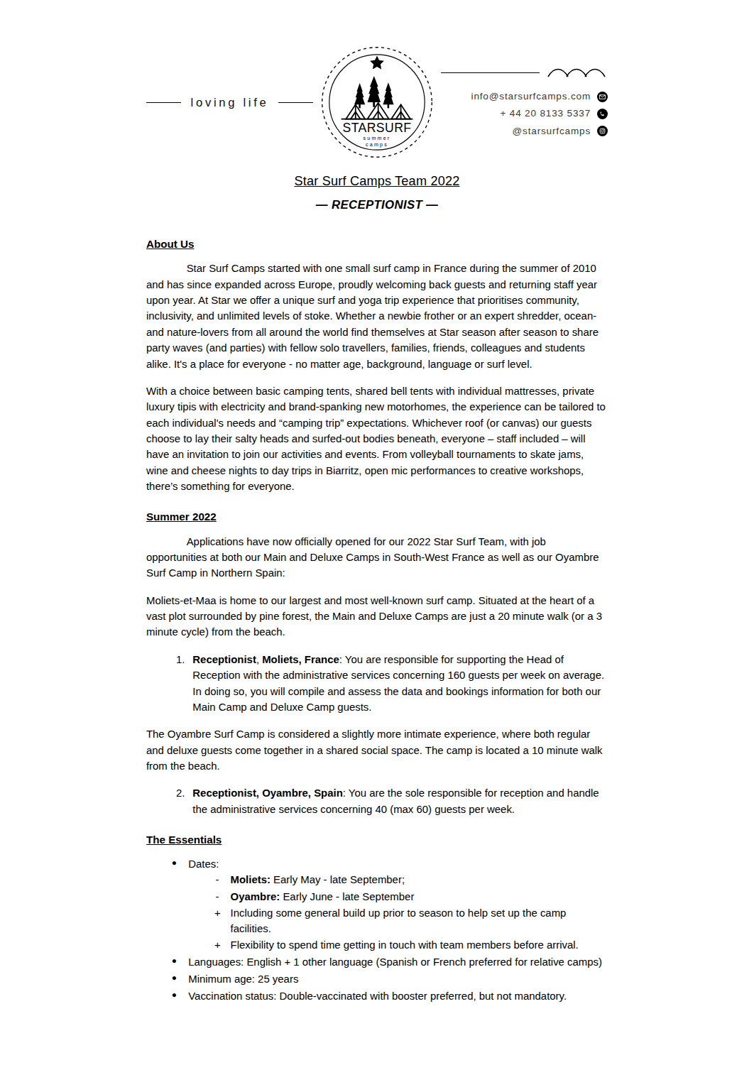loving life
STARSURF summer camps
info@starsurfcamps.com
+ 44 20 8133 5337
@starsurfcamps
Star Surf Camps Team 2022
— RECEPTIONIST —
About Us
Star Surf Camps started with one small surf camp in France during the summer of 2010 and has since expanded across Europe, proudly welcoming back guests and returning staff year upon year. At Star we offer a unique surf and yoga trip experience that prioritises community, inclusivity, and unlimited levels of stoke. Whether a newbie frother or an expert shredder, ocean- and nature-lovers from all around the world find themselves at Star season after season to share party waves (and parties) with fellow solo travellers, families, friends, colleagues and students alike. It's a place for everyone - no matter age, background, language or surf level.
With a choice between basic camping tents, shared bell tents with individual mattresses, private luxury tipis with electricity and brand-spanking new motorhomes, the experience can be tailored to each individual's needs and “camping trip” expectations. Whichever roof (or canvas) our guests choose to lay their salty heads and surfed-out bodies beneath, everyone – staff included – will have an invitation to join our activities and events. From volleyball tournaments to skate jams, wine and cheese nights to day trips in Biarritz, open mic performances to creative workshops, there’s something for everyone.
Summer 2022
Applications have now officially opened for our 2022 Star Surf Team, with job opportunities at both our Main and Deluxe Camps in South-West France as well as our Oyambre Surf Camp in Northern Spain:
Moliets-et-Maa is home to our largest and most well-known surf camp. Situated at the heart of a vast plot surrounded by pine forest, the Main and Deluxe Camps are just a 20 minute walk (or a 3 minute cycle) from the beach.
Receptionist, Moliets, France: You are responsible for supporting the Head of Reception with the administrative services concerning 160 guests per week on average. In doing so, you will compile and assess the data and bookings information for both our Main Camp and Deluxe Camp guests.
The Oyambre Surf Camp is considered a slightly more intimate experience, where both regular and deluxe guests come together in a shared social space. The camp is located a 10 minute walk from the beach.
Receptionist, Oyambre, Spain: You are the sole responsible for reception and handle the administrative services concerning 40 (max 60) guests per week.
The Essentials
Dates:
Moliets: Early May - late September;
Oyambre: Early June - late September
Including some general build up prior to season to help set up the camp facilities.
Flexibility to spend time getting in touch with team members before arrival.
Languages: English + 1 other language (Spanish or French preferred for relative camps)
Minimum age: 25 years
Vaccination status: Double-vaccinated with booster preferred, but not mandatory.